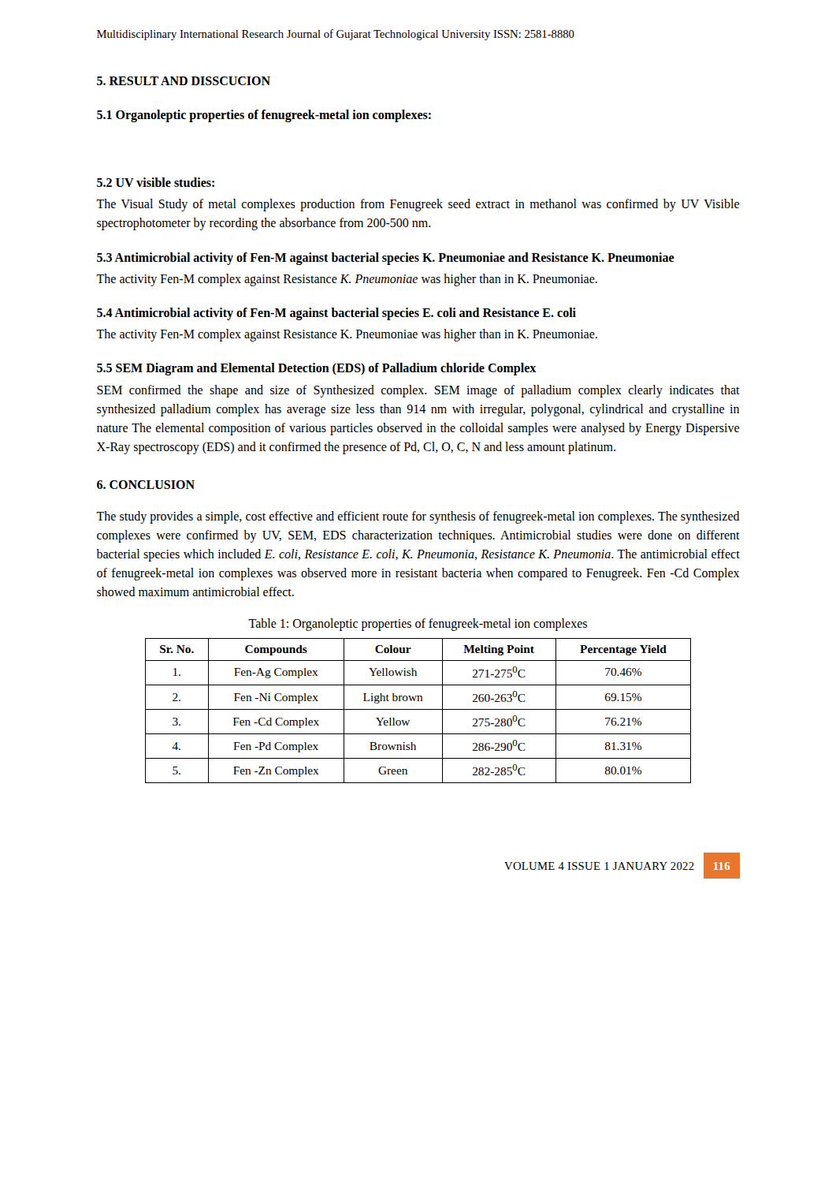Multidisciplinary International Research Journal of Gujarat Technological University ISSN: 2581-8880
5. RESULT AND DISSCUCION
5.1 Organoleptic properties of fenugreek-metal ion complexes:
5.2 UV visible studies:
The Visual Study of metal complexes production from Fenugreek seed extract in methanol was confirmed by UV Visible spectrophotometer by recording the absorbance from 200-500 nm.
5.3 Antimicrobial activity of Fen-M against bacterial species K. Pneumoniae and Resistance K. Pneumoniae
The activity Fen-M complex against Resistance K. Pneumoniae was higher than in K. Pneumoniae.
5.4 Antimicrobial activity of Fen-M against bacterial species E. coli and Resistance E. coli
The activity Fen-M complex against Resistance K. Pneumoniae was higher than in K. Pneumoniae.
5.5 SEM Diagram and Elemental Detection (EDS) of Palladium chloride Complex
SEM confirmed the shape and size of Synthesized complex. SEM image of palladium complex clearly indicates that synthesized palladium complex has average size less than 914 nm with irregular, polygonal, cylindrical and crystalline in nature The elemental composition of various particles observed in the colloidal samples were analysed by Energy Dispersive X-Ray spectroscopy (EDS) and it confirmed the presence of Pd, Cl, O, C, N and less amount platinum.
6. CONCLUSION
The study provides a simple, cost effective and efficient route for synthesis of fenugreek-metal ion complexes. The synthesized complexes were confirmed by UV, SEM, EDS characterization techniques. Antimicrobial studies were done on different bacterial species which included E. coli, Resistance E. coli, K. Pneumonia, Resistance K. Pneumonia. The antimicrobial effect of fenugreek-metal ion complexes was observed more in resistant bacteria when compared to Fenugreek. Fen -Cd Complex showed maximum antimicrobial effect.
Table 1: Organoleptic properties of fenugreek-metal ion complexes
| Sr. No. | Compounds | Colour | Melting Point | Percentage Yield |
| --- | --- | --- | --- | --- |
| 1. | Fen-Ag Complex | Yellowish | 271-275 0 C | 70.46% |
| 2. | Fen -Ni Complex | Light brown | 260-263 0 C | 69.15% |
| 3. | Fen -Cd Complex | Yellow | 275-280 0 C | 76.21% |
| 4. | Fen -Pd Complex | Brownish | 286-290 0 C | 81.31% |
| 5. | Fen -Zn Complex | Green | 282-285 0 C | 80.01% |
VOLUME 4 ISSUE 1 JANUARY 2022 116